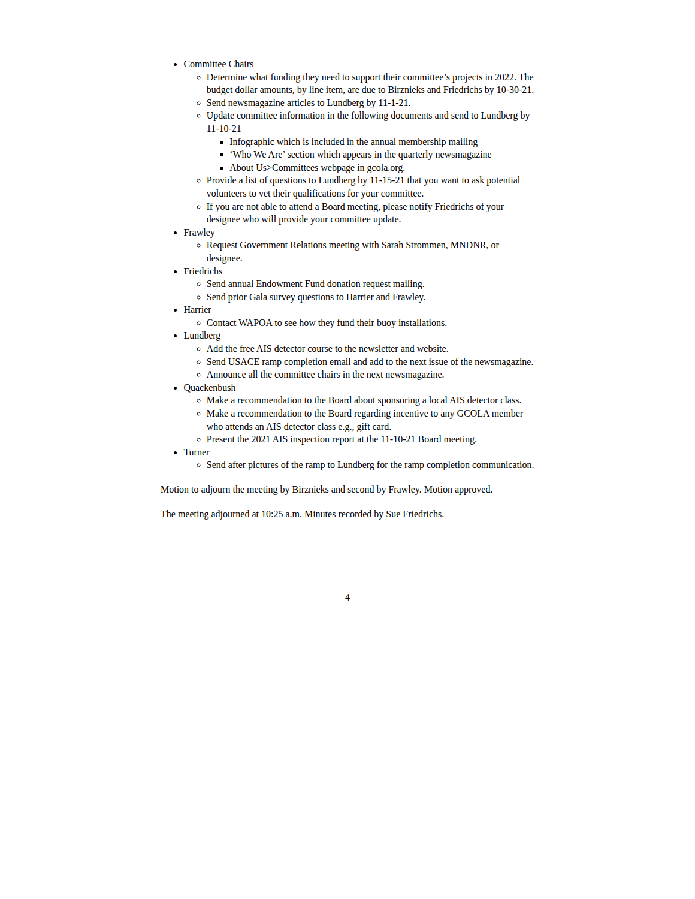Committee Chairs
Determine what funding they need to support their committee’s projects in 2022. The budget dollar amounts, by line item, are due to Birznieks and Friedrichs by 10-30-21.
Send newsmagazine articles to Lundberg by 11-1-21.
Update committee information in the following documents and send to Lundberg by 11-10-21
Infographic which is included in the annual membership mailing
‘Who We Are’ section which appears in the quarterly newsmagazine
About Us>Committees webpage in gcola.org.
Provide a list of questions to Lundberg by 11-15-21 that you want to ask potential volunteers to vet their qualifications for your committee.
If you are not able to attend a Board meeting, please notify Friedrichs of your designee who will provide your committee update.
Frawley
Request Government Relations meeting with Sarah Strommen, MNDNR, or designee.
Friedrichs
Send annual Endowment Fund donation request mailing.
Send prior Gala survey questions to Harrier and Frawley.
Harrier
Contact WAPOA to see how they fund their buoy installations.
Lundberg
Add the free AIS detector course to the newsletter and website.
Send USACE ramp completion email and add to the next issue of the newsmagazine.
Announce all the committee chairs in the next newsmagazine.
Quackenbush
Make a recommendation to the Board about sponsoring a local AIS detector class.
Make a recommendation to the Board regarding incentive to any GCOLA member who attends an AIS detector class e.g., gift card.
Present the 2021 AIS inspection report at the 11-10-21 Board meeting.
Turner
Send after pictures of the ramp to Lundberg for the ramp completion communication.
Motion to adjourn the meeting by Birznieks and second by Frawley. Motion approved.
The meeting adjourned at 10:25 a.m. Minutes recorded by Sue Friedrichs.
4